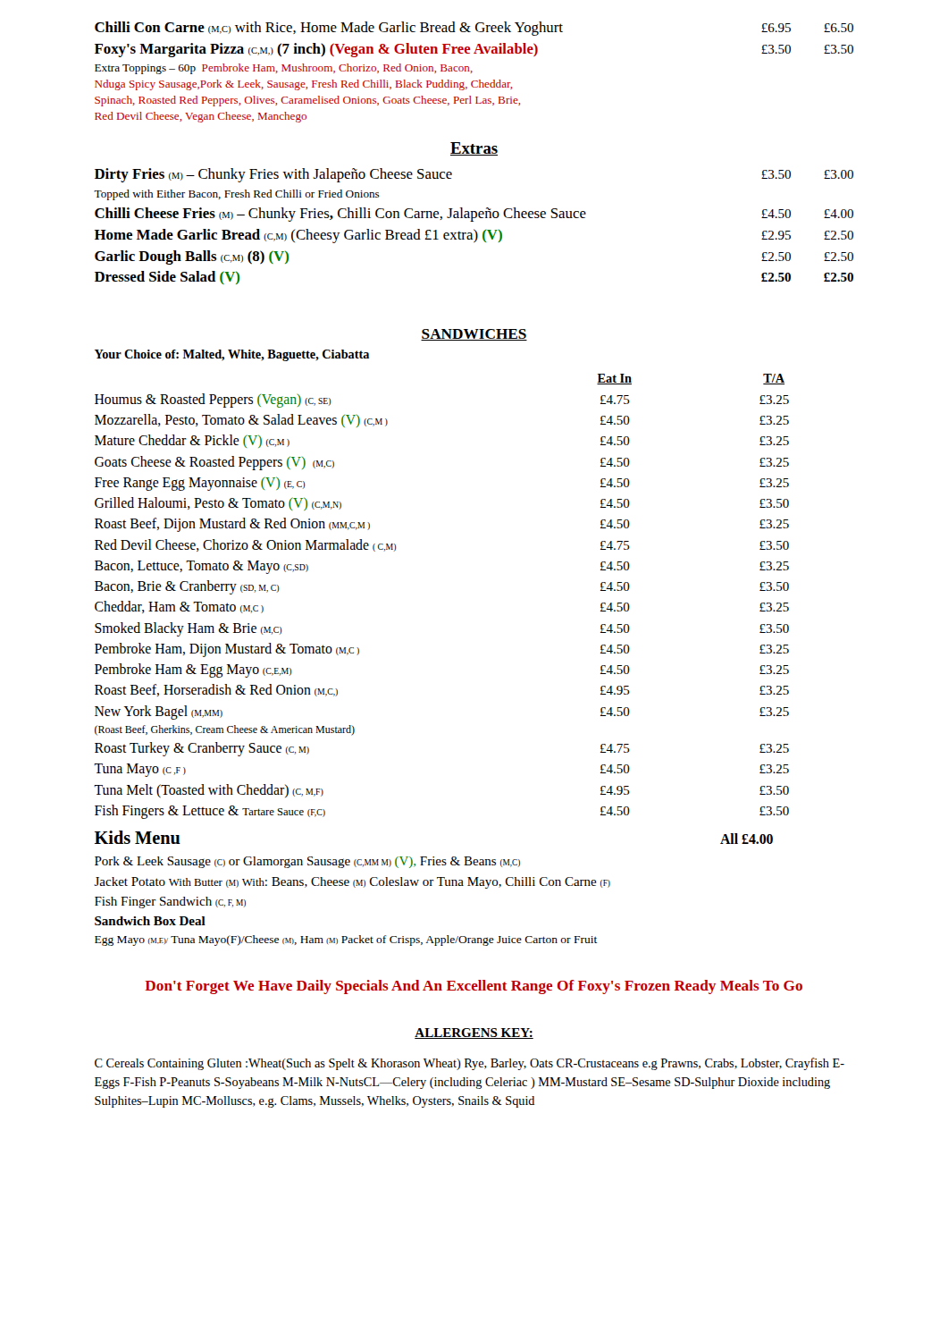Chilli Con Carne (M,C) with Rice, Home Made Garlic Bread & Greek Yoghurt
£6.95
£6.50
Foxy's Margarita Pizza (C,M,) (7 inch) (Vegan & Gluten Free Available)
£3.50
£3.50
Extra Toppings – 60p Pembroke Ham, Mushroom, Chorizo, Red Onion, Bacon,
Nduga Spicy Sausage,Pork & Leek, Sausage, Fresh Red Chilli, Black Pudding, Cheddar,
Spinach, Roasted Red Peppers, Olives, Caramelised Onions, Goats Cheese, Perl Las, Brie,
Red Devil Cheese, Vegan Cheese, Manchego
Extras
Dirty Fries (M) – Chunky Fries with Jalapeño Cheese Sauce
£3.50
£3.00
Topped with Either Bacon, Fresh Red Chilli or Fried Onions
Chilli Cheese Fries (M) – Chunky Fries, Chilli Con Carne, Jalapeño Cheese Sauce
£4.50
£4.00
Home Made Garlic Bread (C,M) (Cheesy Garlic Bread £1 extra) (V)
£2.95
£2.50
Garlic Dough Balls (C,M) (8) (V)
£2.50
£2.50
Dressed Side Salad (V)
£2.50
£2.50
SANDWICHES
Your Choice of: Malted, White, Baguette, Ciabatta
| | Eat In | T/A |
| --- | --- | --- |
| Houmus & Roasted Peppers (Vegan) (C, SE) | £4.75 | £3.25 |
| Mozzarella, Pesto, Tomato & Salad Leaves (V) (C,M ) | £4.50 | £3.25 |
| Mature Cheddar & Pickle (V) (C,M ) | £4.50 | £3.25 |
| Goats Cheese & Roasted Peppers (V) (M,C) | £4.50 | £3.25 |
| Free Range Egg Mayonnaise (V) (E, C) | £4.50 | £3.25 |
| Grilled Haloumi, Pesto & Tomato (V) (C,M,N) | £4.50 | £3.50 |
| Roast Beef, Dijon Mustard & Red Onion (MM,C,M ) | £4.50 | £3.25 |
| Red Devil Cheese, Chorizo & Onion Marmalade ( C,M) | £4.75 | £3.50 |
| Bacon, Lettuce, Tomato & Mayo (C,SD) | £4.50 | £3.25 |
| Bacon, Brie & Cranberry (SD, M, C) | £4.50 | £3.50 |
| Cheddar, Ham & Tomato (M,C ) | £4.50 | £3.25 |
| Smoked Blacky Ham & Brie (M,C) | £4.50 | £3.50 |
| Pembroke Ham, Dijon Mustard & Tomato (M,C ) | £4.50 | £3.25 |
| Pembroke Ham & Egg Mayo (C,E,M) | £4.50 | £3.25 |
| Roast Beef, Horseradish & Red Onion (M,C,) | £4.95 | £3.25 |
| New York Bagel (M,MM) | £4.50 | £3.25 |
| (Roast Beef, Gherkins, Cream Cheese & American Mustard) | | |
| Roast Turkey & Cranberry Sauce (C, M) | £4.75 | £3.25 |
| Tuna Mayo (C ,F ) | £4.50 | £3.25 |
| Tuna Melt (Toasted with Cheddar) (C, M,F) | £4.95 | £3.50 |
| Fish Fingers & Lettuce & Tartare Sauce (F,C) | £4.50 | £3.50 |
Kids Menu
All £4.00
Pork & Leek Sausage (C) or Glamorgan Sausage (C,MM M) (V), Fries & Beans (M,C)
Jacket Potato With Butter (M) With: Beans, Cheese (M) Coleslaw or Tuna Mayo, Chilli Con Carne (F)
Fish Finger Sandwich (C, F, M)
Sandwich Box Deal
Egg Mayo (M,E)/ Tuna Mayo(F)/Cheese (M), Ham (M) Packet of Crisps, Apple/Orange Juice Carton or Fruit
Don't Forget We Have Daily Specials And An Excellent Range Of Foxy's Frozen Ready Meals To Go
ALLERGENS KEY:
C Cereals Containing Gluten :Wheat(Such as Spelt & Khorason Wheat) Rye, Barley, Oats CR-Crustaceans e.g Prawns, Crabs, Lobster, Crayfish E-Eggs F-Fish P-Peanuts S-Soyabeans M-Milk N-NutsCL—Celery (including Celeriac ) MM-Mustard SE–Sesame SD-Sulphur Dioxide including Sulphites–Lupin MC-Molluscs, e.g. Clams, Mussels, Whelks, Oysters, Snails & Squid